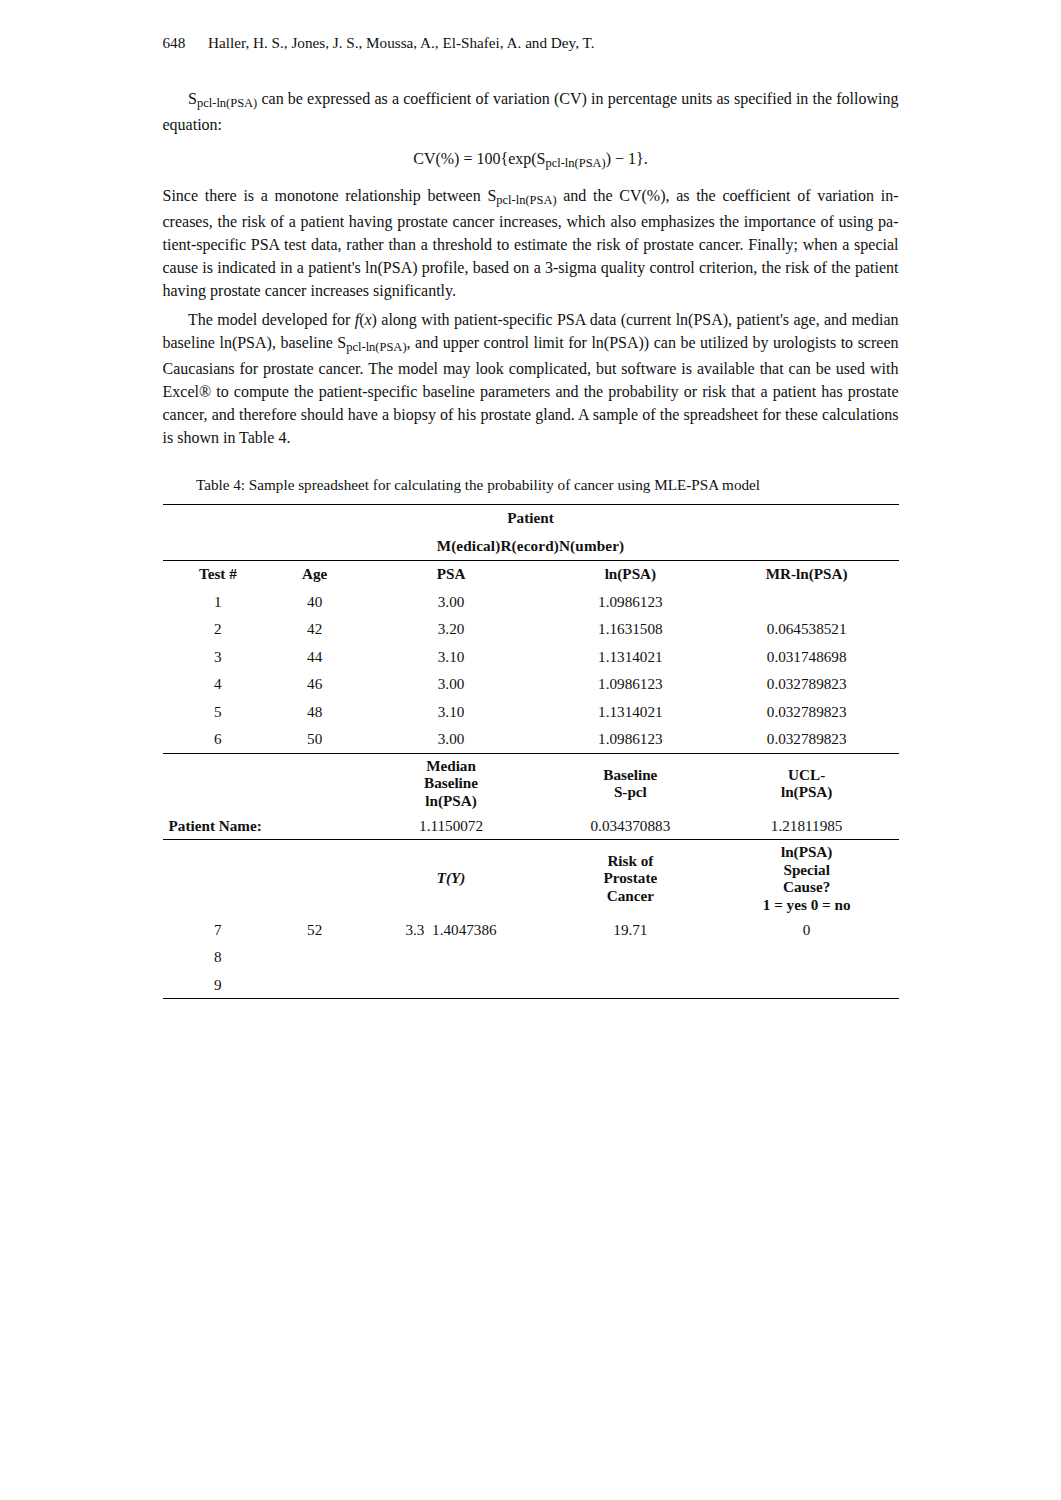648 Haller, H. S., Jones, J. S., Moussa, A., El-Shafei, A. and Dey, T.
Spcl-ln(PSA) can be expressed as a coefficient of variation (CV) in percentage units as specified in the following equation:
CV(%) = 100{exp(Spcl-ln(PSA)) − 1}.
Since there is a monotone relationship between Spcl-ln(PSA) and the CV(%), as the coefficient of variation increases, the risk of a patient having prostate cancer increases, which also emphasizes the importance of using patient-specific PSA test data, rather than a threshold to estimate the risk of prostate cancer. Finally; when a special cause is indicated in a patient's ln(PSA) profile, based on a 3-sigma quality control criterion, the risk of the patient having prostate cancer increases significantly.
The model developed for f(x) along with patient-specific PSA data (current ln(PSA), patient's age, and median baseline ln(PSA), baseline Spcl-ln(PSA), and upper control limit for ln(PSA)) can be utilized by urologists to screen Caucasians for prostate cancer. The model may look complicated, but software is available that can be used with Excel® to compute the patient-specific baseline parameters and the probability or risk that a patient has prostate cancer, and therefore should have a biopsy of his prostate gland. A sample of the spreadsheet for these calculations is shown in Table 4.
Table 4: Sample spreadsheet for calculating the probability of cancer using MLE-PSA model
| Patient |
| M(edical)R(ecord)N(umber) |
| Test # | Age | PSA | ln(PSA) | MR-ln(PSA) |
| 1 | 40 | 3.00 | 1.0986123 | |
| 2 | 42 | 3.20 | 1.1631508 | 0.064538521 |
| 3 | 44 | 3.10 | 1.1314021 | 0.031748698 |
| 4 | 46 | 3.00 | 1.0986123 | 0.032789823 |
| 5 | 48 | 3.10 | 1.1314021 | 0.032789823 |
| 6 | 50 | 3.00 | 1.0986123 | 0.032789823 |
| | | Median Baseline ln(PSA) | Baseline S-pcl | UCL- ln(PSA) |
| Patient Name: | 1.1150072 | 0.034370883 | 1.21811985 |
| | | T(Y) | Risk of Prostate Cancer | ln(PSA) Special Cause? 1 = yes 0 = no |
| 7 | 52 | 3.3 1.4047386 | 19.71 | 0 |
| 8 | | | | |
| 9 | | | | |